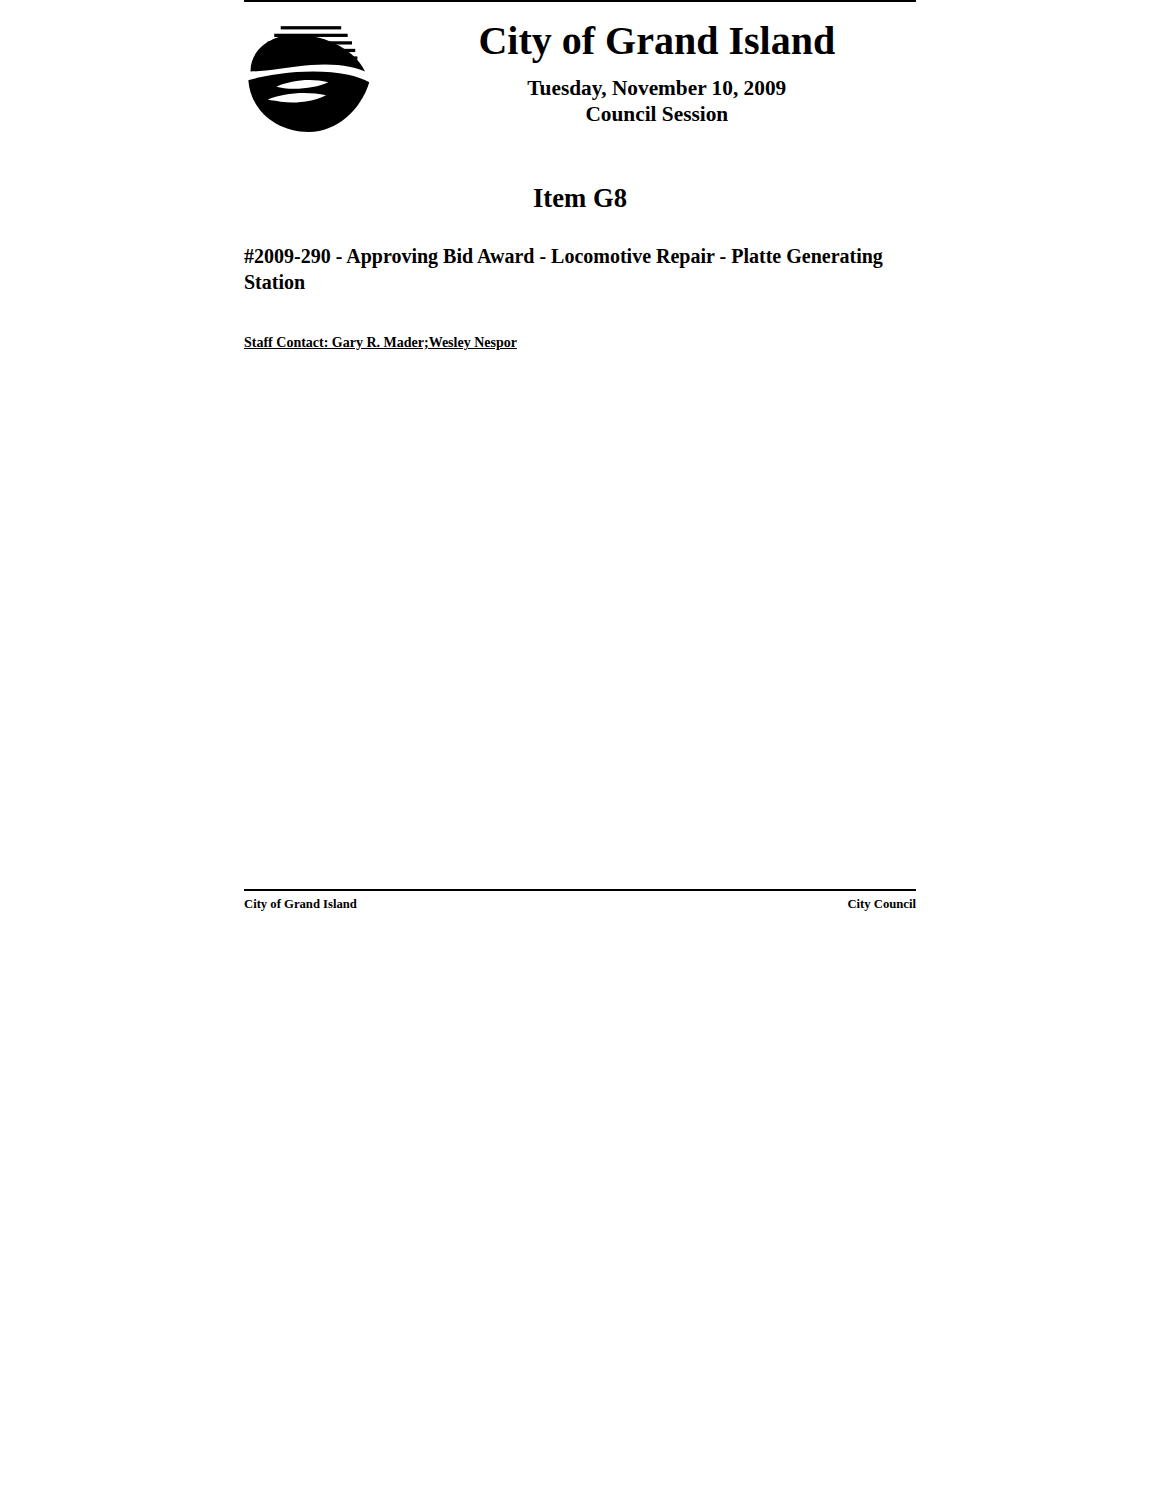City of Grand Island
Tuesday, November 10, 2009
Council Session
Item G8
#2009-290 - Approving Bid Award - Locomotive Repair - Platte Generating Station
Staff Contact: Gary R. Mader;Wesley Nespor
City of Grand Island City Council